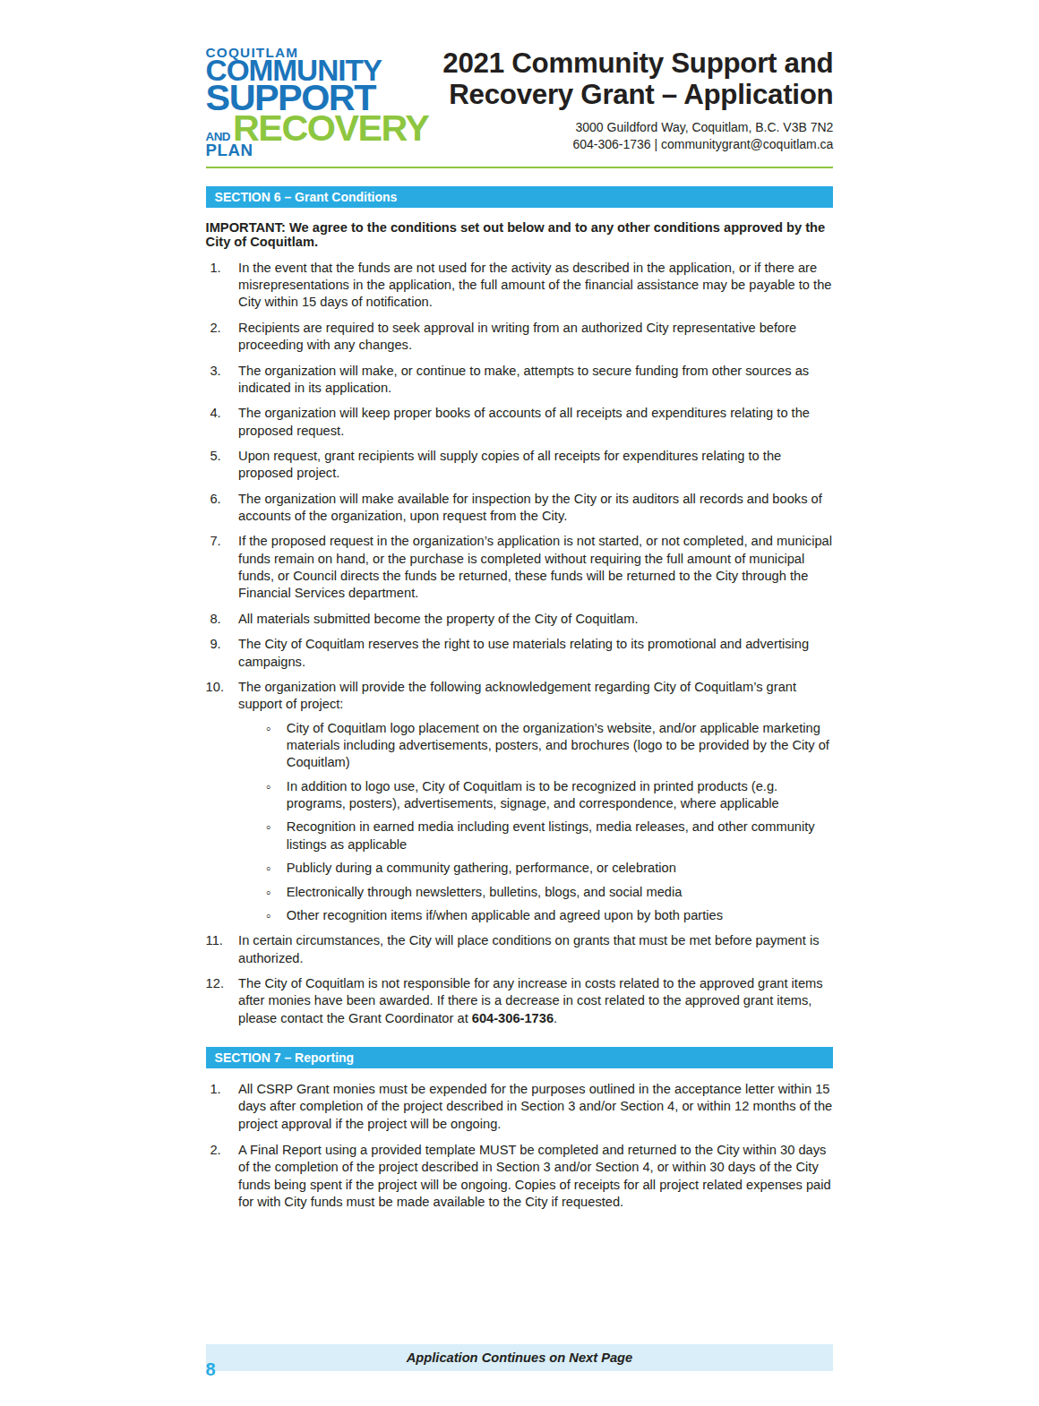COQUITLAM
COMMUNITY
SUPPORT
AND RECOVERY
PLAN
2021 Community Support and
Recovery Grant – Application
3000 Guildford Way, Coquitlam, B.C. V3B 7N2
604-306-1736 | communitygrant@coquitlam.ca
SECTION 6 – Grant Conditions
IMPORTANT: We agree to the conditions set out below and to any other conditions approved by the City of Coquitlam.
In the event that the funds are not used for the activity as described in the application, or if there are misrepresentations in the application, the full amount of the financial assistance may be payable to the City within 15 days of notification.
Recipients are required to seek approval in writing from an authorized City representative before proceeding with any changes.
The organization will make, or continue to make, attempts to secure funding from other sources as indicated in its application.
The organization will keep proper books of accounts of all receipts and expenditures relating to the proposed request.
Upon request, grant recipients will supply copies of all receipts for expenditures relating to the proposed project.
The organization will make available for inspection by the City or its auditors all records and books of accounts of the organization, upon request from the City.
If the proposed request in the organization’s application is not started, or not completed, and municipal funds remain on hand, or the purchase is completed without requiring the full amount of municipal funds, or Council directs the funds be returned, these funds will be returned to the City through the Financial Services department.
All materials submitted become the property of the City of Coquitlam.
The City of Coquitlam reserves the right to use materials relating to its promotional and advertising campaigns.
The organization will provide the following acknowledgement regarding City of Coquitlam’s grant support of project:
City of Coquitlam logo placement on the organization’s website, and/or applicable marketing materials including advertisements, posters, and brochures (logo to be provided by the City of Coquitlam)
In addition to logo use, City of Coquitlam is to be recognized in printed products (e.g. programs, posters), advertisements, signage, and correspondence, where applicable
Recognition in earned media including event listings, media releases, and other community listings as applicable
Publicly during a community gathering, performance, or celebration
Electronically through newsletters, bulletins, blogs, and social media
Other recognition items if/when applicable and agreed upon by both parties
In certain circumstances, the City will place conditions on grants that must be met before payment is authorized.
The City of Coquitlam is not responsible for any increase in costs related to the approved grant items after monies have been awarded. If there is a decrease in cost related to the approved grant items, please contact the Grant Coordinator at 604-306-1736.
SECTION 7 – Reporting
All CSRP Grant monies must be expended for the purposes outlined in the acceptance letter within 15 days after completion of the project described in Section 3 and/or Section 4, or within 12 months of the project approval if the project will be ongoing.
A Final Report using a provided template MUST be completed and returned to the City within 30 days of the completion of the project described in Section 3 and/or Section 4, or within 30 days of the City funds being spent if the project will be ongoing. Copies of receipts for all project related expenses paid for with City funds must be made available to the City if requested.
Application Continues on Next Page
8